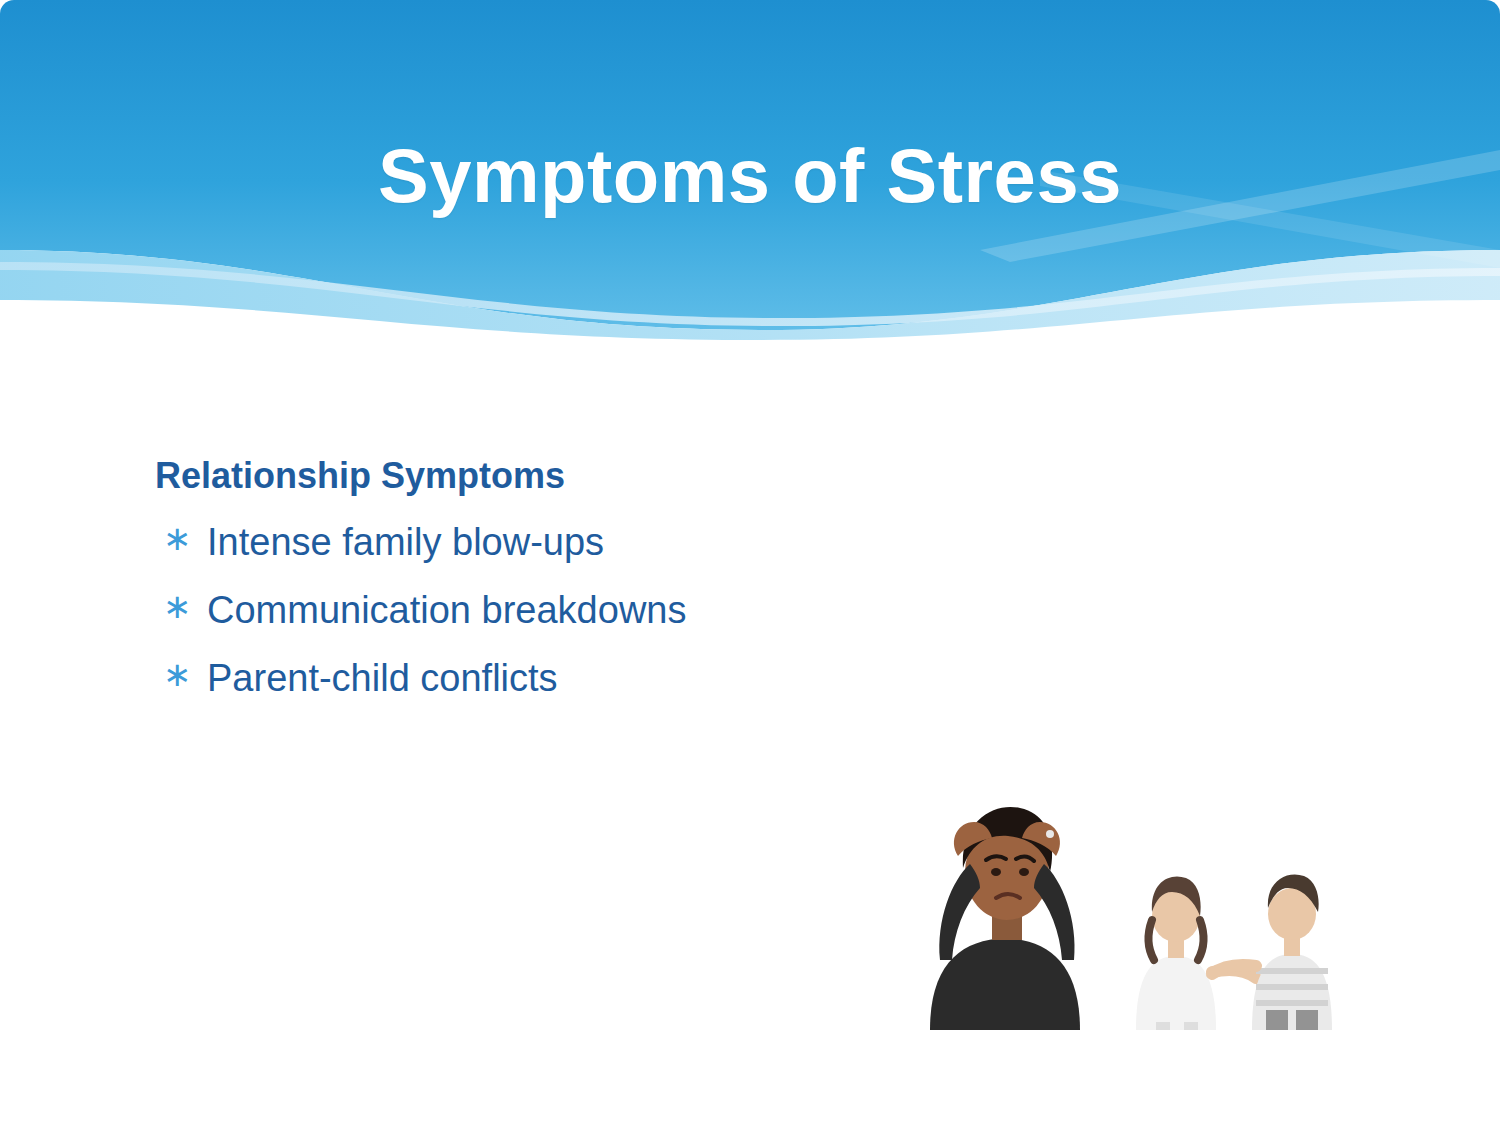Symptoms of Stress
Relationship Symptoms
Intense family blow-ups
Communication breakdowns
Parent-child conflicts